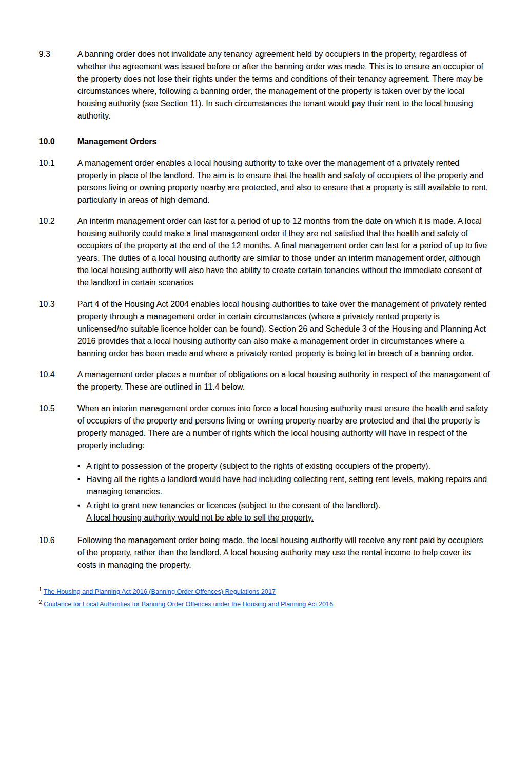9.3
A banning order does not invalidate any tenancy agreement held by occupiers in the property, regardless of whether the agreement was issued before or after the banning order was made. This is to ensure an occupier of the property does not lose their rights under the terms and conditions of their tenancy agreement. There may be circumstances where, following a banning order, the management of the property is taken over by the local housing authority (see Section 11). In such circumstances the tenant would pay their rent to the local housing authority.
10.0 Management Orders
10.1
A management order enables a local housing authority to take over the management of a privately rented property in place of the landlord. The aim is to ensure that the health and safety of occupiers of the property and persons living or owning property nearby are protected, and also to ensure that a property is still available to rent, particularly in areas of high demand.
10.2
An interim management order can last for a period of up to 12 months from the date on which it is made. A local housing authority could make a final management order if they are not satisfied that the health and safety of occupiers of the property at the end of the 12 months. A final management order can last for a period of up to five years. The duties of a local housing authority are similar to those under an interim management order, although the local housing authority will also have the ability to create certain tenancies without the immediate consent of the landlord in certain scenarios
10.3
Part 4 of the Housing Act 2004 enables local housing authorities to take over the management of privately rented property through a management order in certain circumstances (where a privately rented property is unlicensed/no suitable licence holder can be found). Section 26 and Schedule 3 of the Housing and Planning Act 2016 provides that a local housing authority can also make a management order in circumstances where a banning order has been made and where a privately rented property is being let in breach of a banning order.
10.4
A management order places a number of obligations on a local housing authority in respect of the management of the property. These are outlined in 11.4 below.
10.5
When an interim management order comes into force a local housing authority must ensure the health and safety of occupiers of the property and persons living or owning property nearby are protected and that the property is properly managed. There are a number of rights which the local housing authority will have in respect of the property including:
A right to possession of the property (subject to the rights of existing occupiers of the property).
Having all the rights a landlord would have had including collecting rent, setting rent levels, making repairs and managing tenancies.
A right to grant new tenancies or licences (subject to the consent of the landlord).
A local housing authority would not be able to sell the property.
10.6
Following the management order being made, the local housing authority will receive any rent paid by occupiers of the property, rather than the landlord. A local housing authority may use the rental income to help cover its costs in managing the property.
1 The Housing and Planning Act 2016 (Banning Order Offences) Regulations 2017
2 Guidance for Local Authorities for Banning Order Offences under the Housing and Planning Act 2016